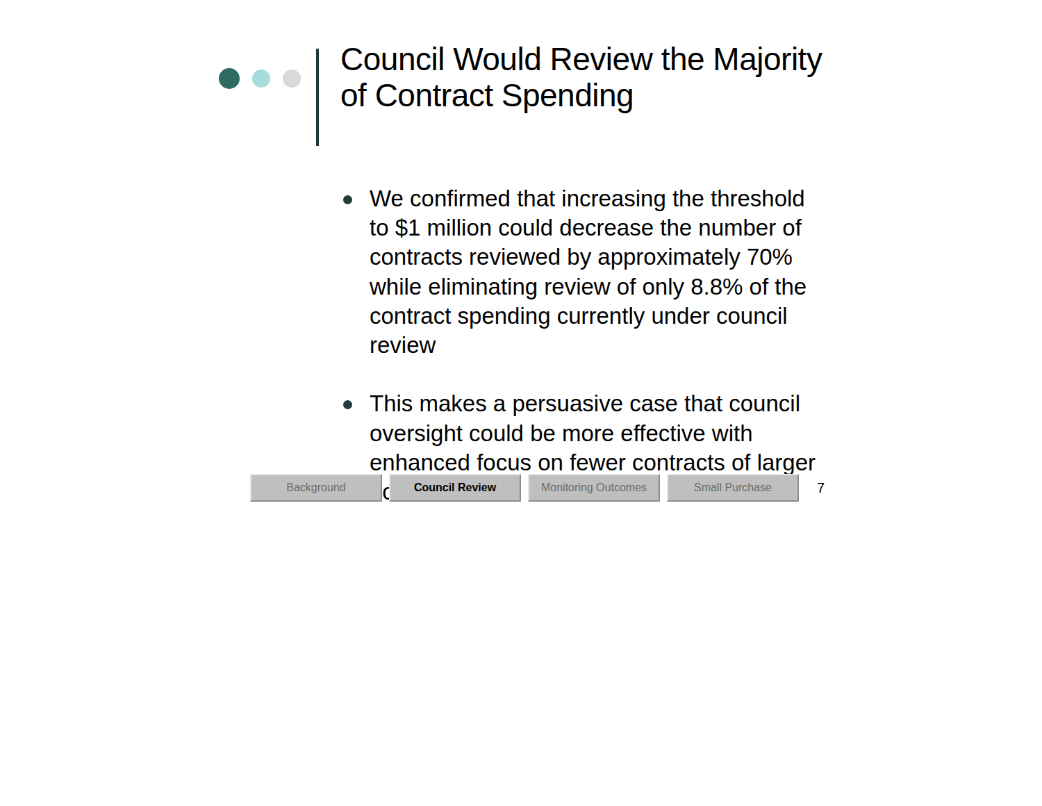Council Would Review the Majority of Contract Spending
We confirmed that increasing the threshold to $1 million could decrease the number of contracts reviewed by approximately 70% while eliminating review of only 8.8% of the contract spending currently under council review
This makes a persuasive case that council oversight could be more effective with enhanced focus on fewer contracts of larger dollar amounts
Background
Council Review
Monitoring Outcomes
Small Purchase
7